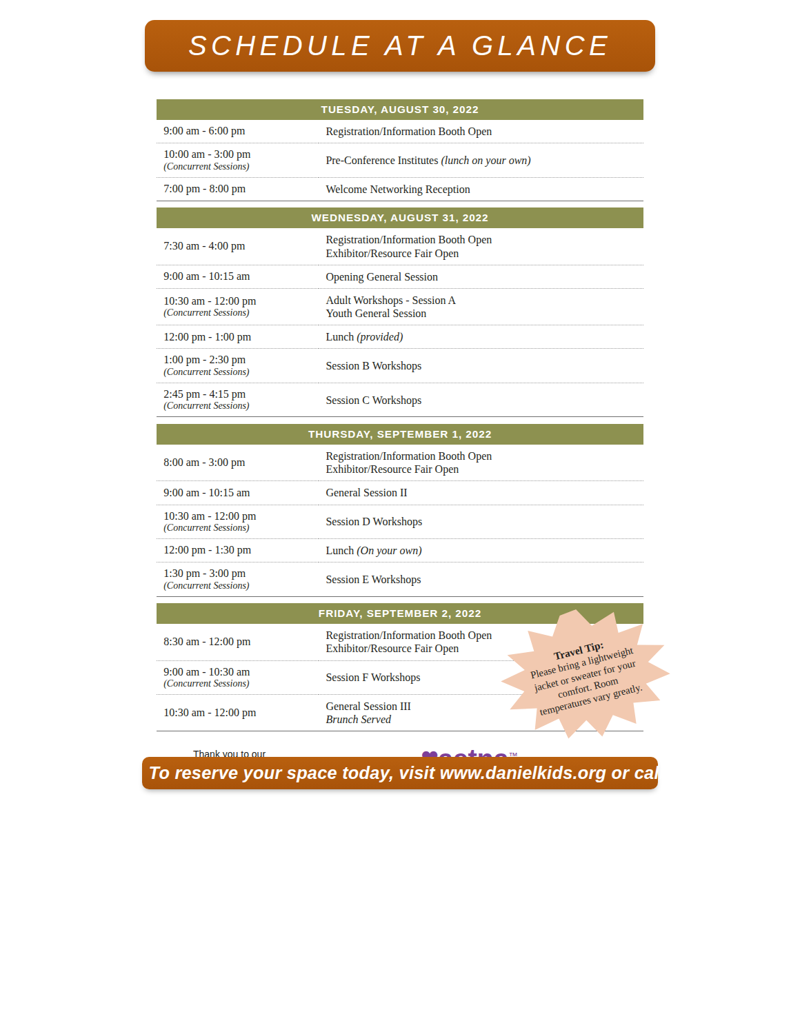SCHEDULE AT A GLANCE
| TUESDAY, AUGUST 30, 2022 |
| 9:00 am - 6:00 pm | Registration/Information Booth Open |
| 10:00 am - 3:00 pm (Concurrent Sessions) | Pre-Conference Institutes (lunch on your own) |
| 7:00 pm - 8:00 pm | Welcome Networking Reception |
| WEDNESDAY, AUGUST 31, 2022 |
| 7:30 am - 4:00 pm | Registration/Information Booth Open Exhibitor/Resource Fair Open |
| 9:00 am - 10:15 am | Opening General Session |
| 10:30 am - 12:00 pm (Concurrent Sessions) | Adult Workshops - Session A Youth General Session |
| 12:00 pm - 1:00 pm | Lunch (provided) |
| 1:00 pm - 2:30 pm (Concurrent Sessions) | Session B Workshops |
| 2:45 pm - 4:15 pm (Concurrent Sessions) | Session C Workshops |
| THURSDAY, SEPTEMBER 1, 2022 |
| 8:00 am - 3:00 pm | Registration/Information Booth Open Exhibitor/Resource Fair Open |
| 9:00 am - 10:15 am | General Session II |
| 10:30 am - 12:00 pm (Concurrent Sessions) | Session D Workshops |
| 12:00 pm - 1:30 pm | Lunch (On your own) |
| 1:30 pm - 3:00 pm (Concurrent Sessions) | Session E Workshops |
| FRIDAY, SEPTEMBER 2, 2022 |
| 8:30 am - 12:00 pm | Registration/Information Booth Open Exhibitor/Resource Fair Open |
| 9:00 am - 10:30 am (Concurrent Sessions) | Session F Workshops |
| 10:30 am - 12:00 pm | General Session III Brunch Served |
Thank you to our
Welcome Reception
Sponsor:
❤aetna™
Aetna Better Health® of Florida
Travel Tip:
Please bring a lightweight jacket or sweater for your comfort. Room temperatures vary greatly.
To reserve your space today, visit www.danielkids.org or call 1-800-226-7612